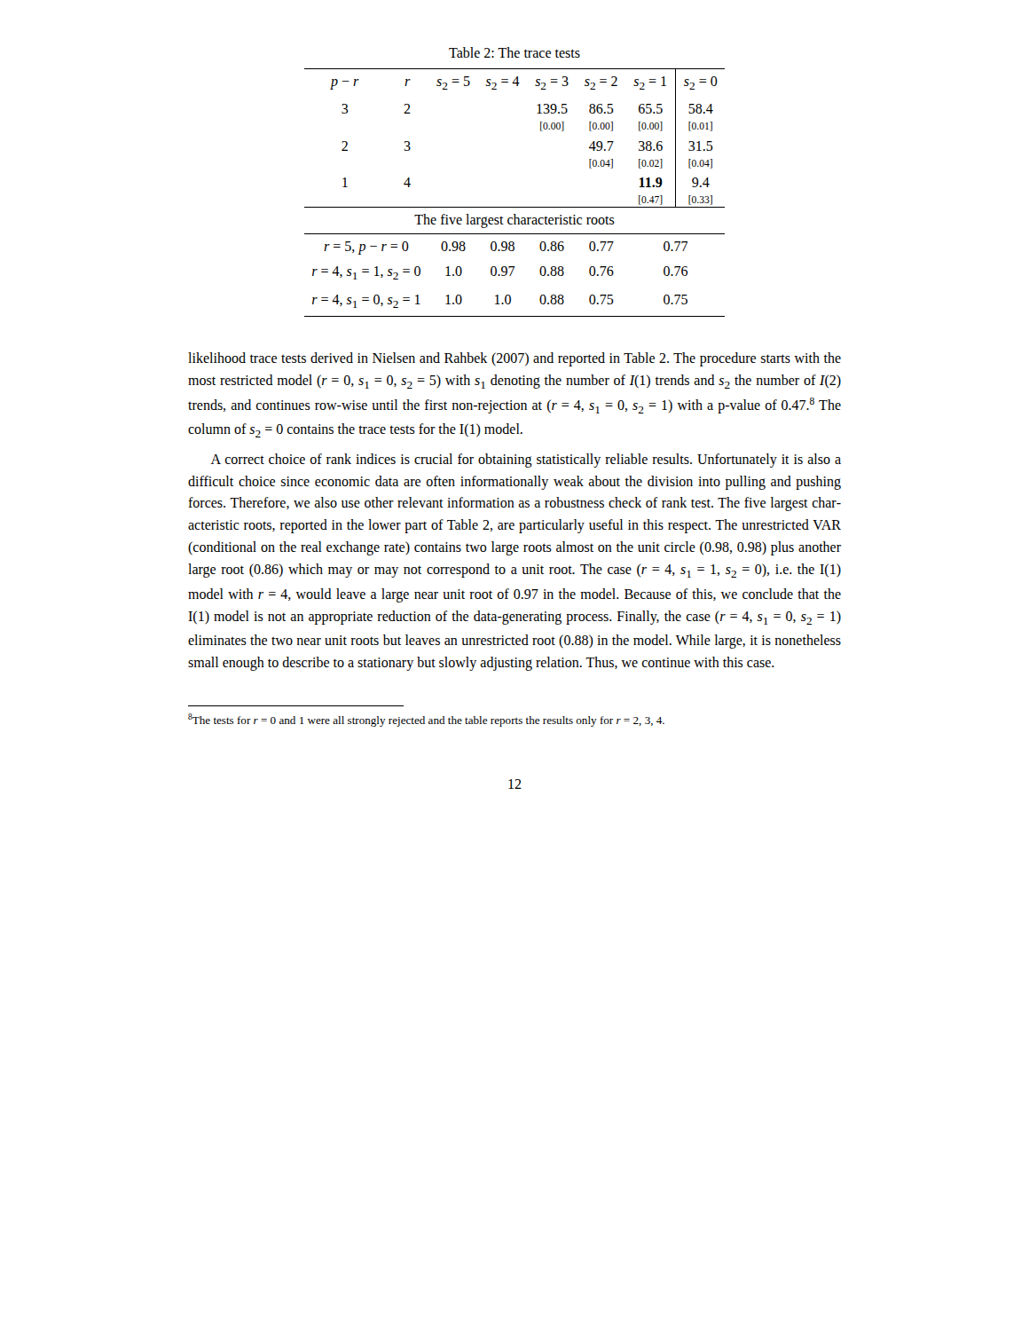Table 2: The trace tests
| p − r | r | s 2 = 5 | s 2 = 4 | s 2 = 3 | s 2 = 2 | s 2 = 1 | s 2 = 0 |
| --- | --- | --- | --- | --- | --- | --- | --- |
| 3 | 2 | | | 139.5 [0.00] | 86.5 [0.00] | 65.5 [0.00] | 58.4 [0.01] |
| 2 | 3 | | | | 49.7 [0.04] | 38.6 [0.02] | 31.5 [0.04] |
| 1 | 4 | | | | | 11.9 [0.47] | 9.4 [0.33] |
| The five largest characteristic roots |
| r = 5, p − r = 0 | 0.98 | 0.98 | 0.86 | 0.77 | 0.77 |
| r = 4, s 1 = 1, s 2 = 0 | 1.0 | 0.97 | 0.88 | 0.76 | 0.76 |
| r = 4, s 1 = 0, s 2 = 1 | 1.0 | 1.0 | 0.88 | 0.75 | 0.75 |
likelihood trace tests derived in Nielsen and Rahbek (2007) and reported in Table 2. The procedure starts with the most restricted model (r = 0, s1 = 0, s2 = 5) with s1 denoting the number of I(1) trends and s2 the number of I(2) trends, and continues row-wise until the first non-rejection at (r = 4, s1 = 0, s2 = 1) with a p-value of 0.47.8 The column of s2 = 0 contains the trace tests for the I(1) model.
A correct choice of rank indices is crucial for obtaining statistically reliable results. Unfortunately it is also a difficult choice since economic data are often informationally weak about the division into pulling and pushing forces. Therefore, we also use other relevant information as a robustness check of rank test. The five largest characteristic roots, reported in the lower part of Table 2, are particularly useful in this respect. The unrestricted VAR (conditional on the real exchange rate) contains two large roots almost on the unit circle (0.98, 0.98) plus another large root (0.86) which may or may not correspond to a unit root. The case (r = 4, s1 = 1, s2 = 0), i.e. the I(1) model with r = 4, would leave a large near unit root of 0.97 in the model. Because of this, we conclude that the I(1) model is not an appropriate reduction of the data-generating process. Finally, the case (r = 4, s1 = 0, s2 = 1) eliminates the two near unit roots but leaves an unrestricted root (0.88) in the model. While large, it is nonetheless small enough to describe to a stationary but slowly adjusting relation. Thus, we continue with this case.
8The tests for r = 0 and 1 were all strongly rejected and the table reports the results only for r = 2, 3, 4.
12